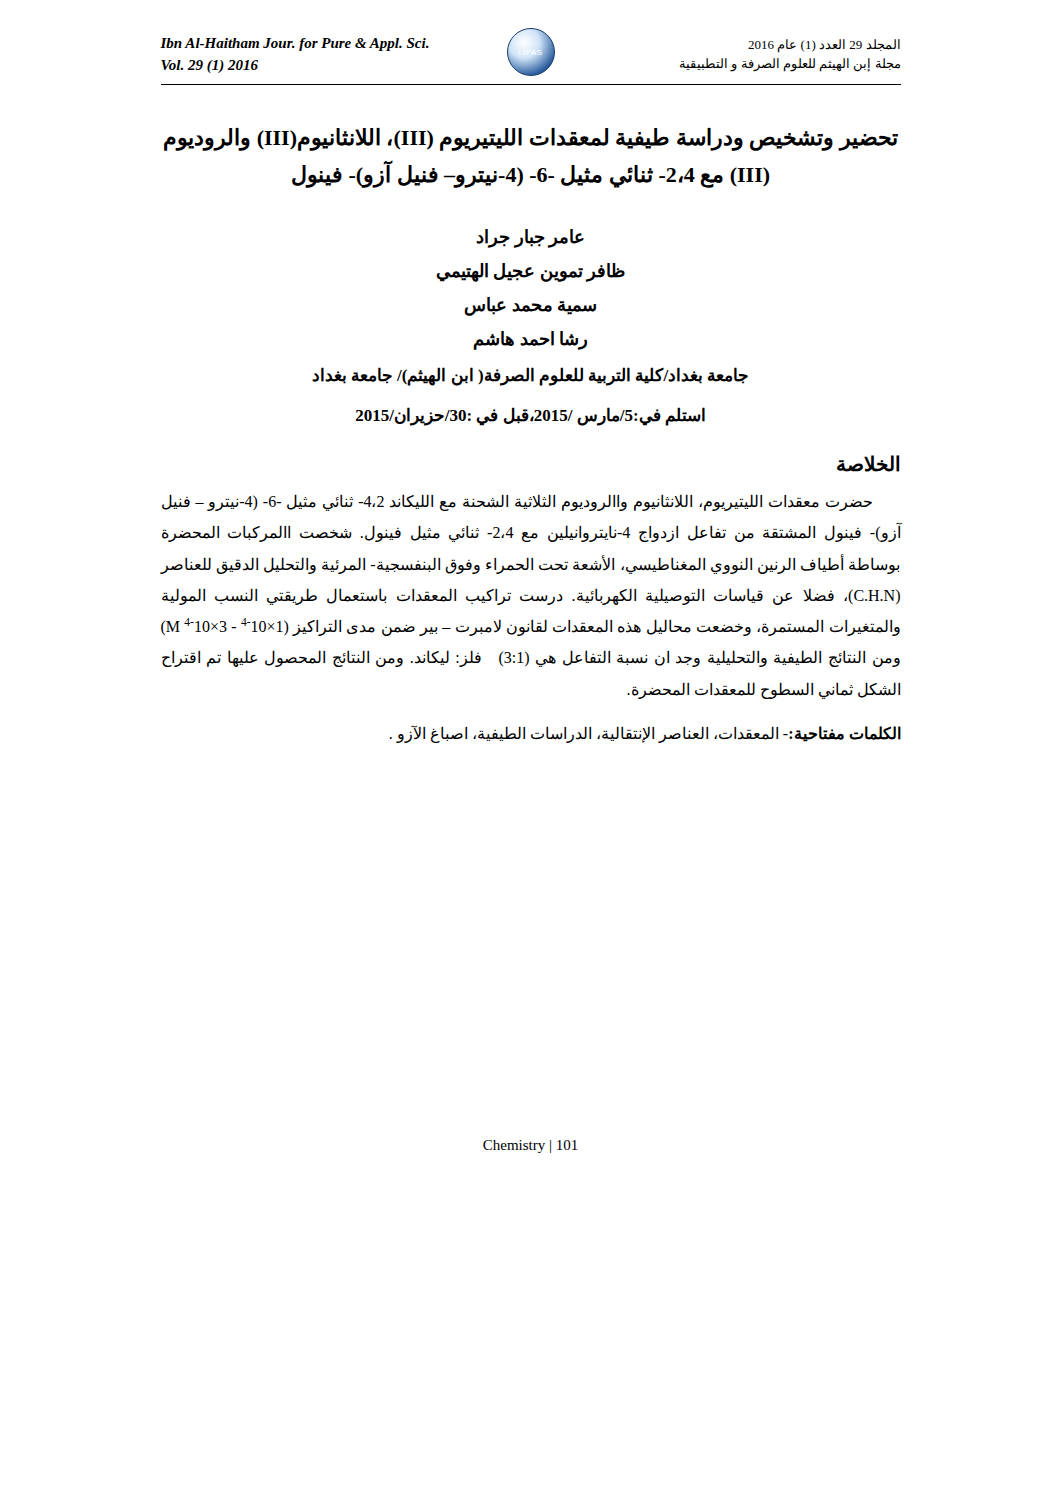| المجلد 29 العدد (1) عام 2016 مجلة إبن الهيثم للعلوم الصرفة و التطبيقية | | Ibn Al-Haitham Jour. for Pure & Appl. Sci. Vol. 29 (1) 2016 |
تحضير وتشخيص ودراسة طيفية لمعقدات الليتيريوم (III)، اللانثانيوم(III) والروديوم
(III) مع 2،4- ثنائي مثيل -6- (4-نيترو– فنيل آزو)- فينول
عامر جبار جراد
ظافر تموين عجيل الهتيمي
سمية محمد عباس
رشا احمد هاشم
جامعة بغداد/كلية التربية للعلوم الصرفة( ابن الهيثم)/ جامعة بغداد
استلم في:5/مارس /2015،قبل في :30/حزيران/2015
الخلاصة
حضرت معقدات الليتيريوم، اللانثانيوم واالروديوم الثلاثية الشحنة مع الليكاند 4،2- ثنائي مثيل -6- (4-نيترو – فنيل آزو)- فينول المشتقة من تفاعل ازدواج 4-نايتروانيلين مع 2،4- ثنائي مثيل فينول. شخصت االمركبات المحضرة بوساطة أطياف الرنين النووي المغناطيسي، الأشعة تحت الحمراء وفوق البنفسجية- المرئية والتحليل الدقيق للعناصر (C.H.N)، فضلا عن قياسات التوصيلية الكهربائية. درست تراكيب المعقدات باستعمال طريقتي النسب المولية والمتغيرات المستمرة، وخضعت محاليل هذه المعقدات لقانون لامبرت – بير ضمن مدى التراكيز (1×10-4 - 3×10-4 M) ومن النتائج الطيفية والتحليلية وجد ان نسبة التفاعل هي (3:1) فلز: ليكاند. ومن النتائج المحصول عليها تم اقتراح الشكل ثماني السطوح للمعقدات المحضرة.
الكلمات مفتاحية:- المعقدات، العناصر الإنتقالية، الدراسات الطيفية، اصباغ الآزو .
101 | Chemistry